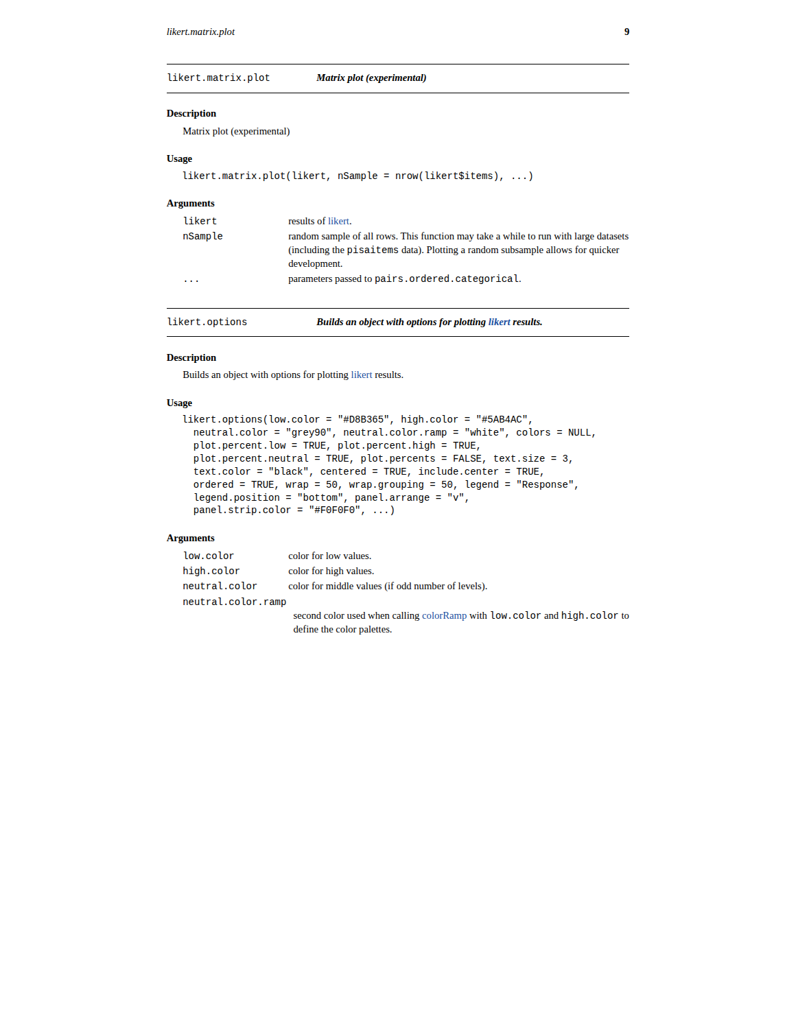likert.matrix.plot 9
likert.matrix.plot Matrix plot (experimental)
Description
Matrix plot (experimental)
Usage
likert.matrix.plot(likert, nSample = nrow(likert$items), ...)
Arguments
likert
results of likert.
nSample
random sample of all rows. This function may take a while to run with large datasets (including the pisaitems data). Plotting a random subsample allows for quicker development.
...
parameters passed to pairs.ordered.categorical.
likert.options Builds an object with options for plotting likert results.
Description
Builds an object with options for plotting likert results.
Usage
likert.options(low.color = "#D8B365", high.color = "#5AB4AC",
  neutral.color = "grey90", neutral.color.ramp = "white", colors = NULL,
  plot.percent.low = TRUE, plot.percent.high = TRUE,
  plot.percent.neutral = TRUE, plot.percents = FALSE, text.size = 3,
  text.color = "black", centered = TRUE, include.center = TRUE,
  ordered = TRUE, wrap = 50, wrap.grouping = 50, legend = "Response",
  legend.position = "bottom", panel.arrange = "v",
  panel.strip.color = "#F0F0F0", ...)
Arguments
low.color
color for low values.
high.color
color for high values.
neutral.color
color for middle values (if odd number of levels).
neutral.color.ramp
second color used when calling colorRamp with low.color and high.color to define the color palettes.